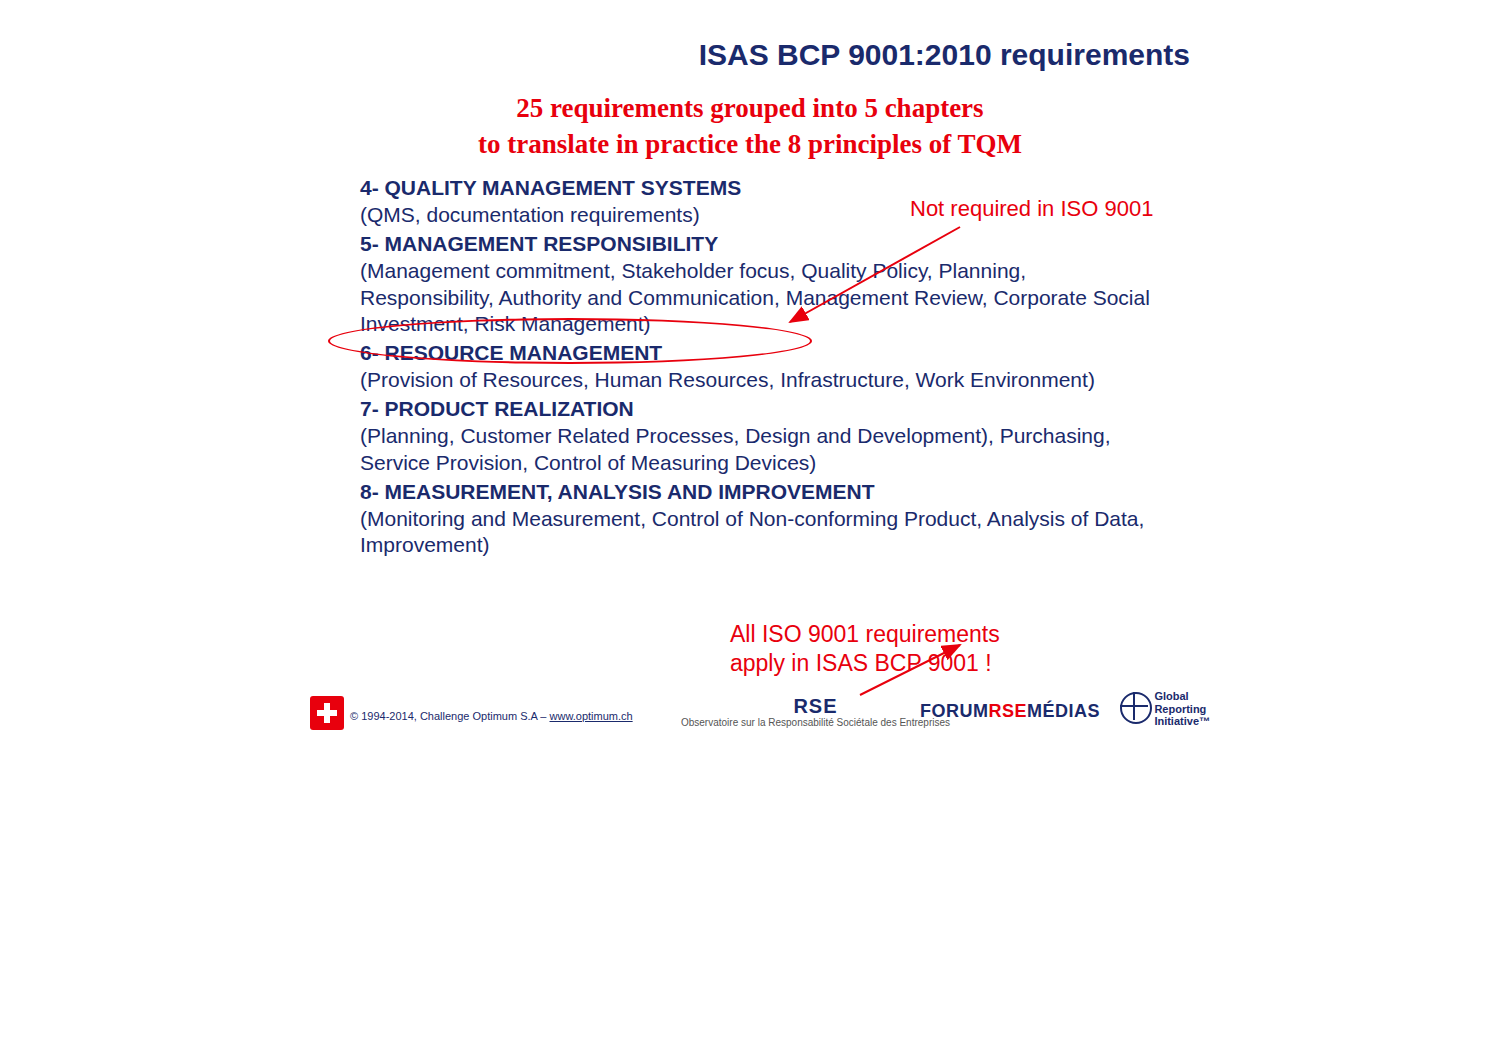ISAS BCP 9001:2010 requirements
25 requirements grouped into 5 chapters
to translate in practice the 8 principles of TQM
4- QUALITY MANAGEMENT SYSTEMS (QMS, documentation requirements) 5- MANAGEMENT RESPONSIBILITY (Management commitment, Stakeholder focus, Quality Policy, Planning, Responsibility, Authority and Communication, Management Review, Corporate Social Investment, Risk Management) 6- RESOURCE MANAGEMENT (Provision of Resources, Human Resources, Infrastructure, Work Environment) 7- PRODUCT REALIZATION (Planning, Customer Related Processes, Design and Development), Purchasing, Service Provision, Control of Measuring Devices) 8- MEASUREMENT, ANALYSIS AND IMPROVEMENT (Monitoring and Measurement, Control of Non-conforming Product, Analysis of Data, Improvement)
Not required in ISO 9001
All ISO 9001 requirements
apply in ISAS BCP 9001 !
© 1994-2014, Challenge Optimum S.A – www.optimum.ch
RSE Observatoire sur la Responsabilité Sociétale des Entreprises
FORUM RSE MÉDIAS
Global Reporting Initiative™